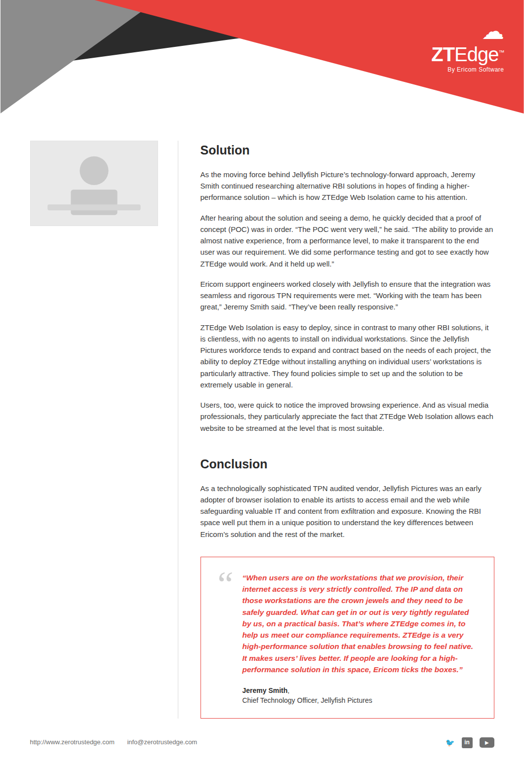☁
ZTEdge™
By Ericom Software
Solution
As the moving force behind Jellyfish Picture’s technology-forward approach, Jeremy Smith continued researching alternative RBI solutions in hopes of finding a higher-performance solution – which is how ZTEdge Web Isolation came to his attention.
After hearing about the solution and seeing a demo, he quickly decided that a proof of concept (POC) was in order. “The POC went very well,” he said. “The ability to provide an almost native experience, from a performance level, to make it transparent to the end user was our requirement. We did some performance testing and got to see exactly how ZTEdge would work. And it held up well.”
Ericom support engineers worked closely with Jellyfish to ensure that the integration was seamless and rigorous TPN requirements were met. “Working with the team has been great,” Jeremy Smith said. “They’ve been really responsive.”
ZTEdge Web Isolation is easy to deploy, since in contrast to many other RBI solutions, it is clientless, with no agents to install on individual workstations. Since the Jellyfish Pictures workforce tends to expand and contract based on the needs of each project, the ability to deploy ZTEdge without installing anything on individual users’ workstations is particularly attractive. They found policies simple to set up and the solution to be extremely usable in general.
Users, too, were quick to notice the improved browsing experience. And as visual media professionals, they particularly appreciate the fact that ZTEdge Web Isolation allows each website to be streamed at the level that is most suitable.
Conclusion
As a technologically sophisticated TPN audited vendor, Jellyfish Pictures was an early adopter of browser isolation to enable its artists to access email and the web while safeguarding valuable IT and content from exfiltration and exposure. Knowing the RBI space well put them in a unique position to understand the key differences between Ericom’s solution and the rest of the market.
“
“When users are on the workstations that we provision, their internet access is very strictly controlled. The IP and data on those workstations are the crown jewels and they need to be safely guarded. What can get in or out is very tightly regulated by us, on a practical basis. That’s where ZTEdge comes in, to help us meet our compliance requirements. ZTEdge is a very high-performance solution that enables browsing to feel native. It makes users’ lives better. If people are looking for a high-performance solution in this space, Ericom ticks the boxes.”
Jeremy Smith,
Chief Technology Officer, Jellyfish Pictures
http://www.zerotrustedge.com info@zerotrustedge.com
🐦 in ▶